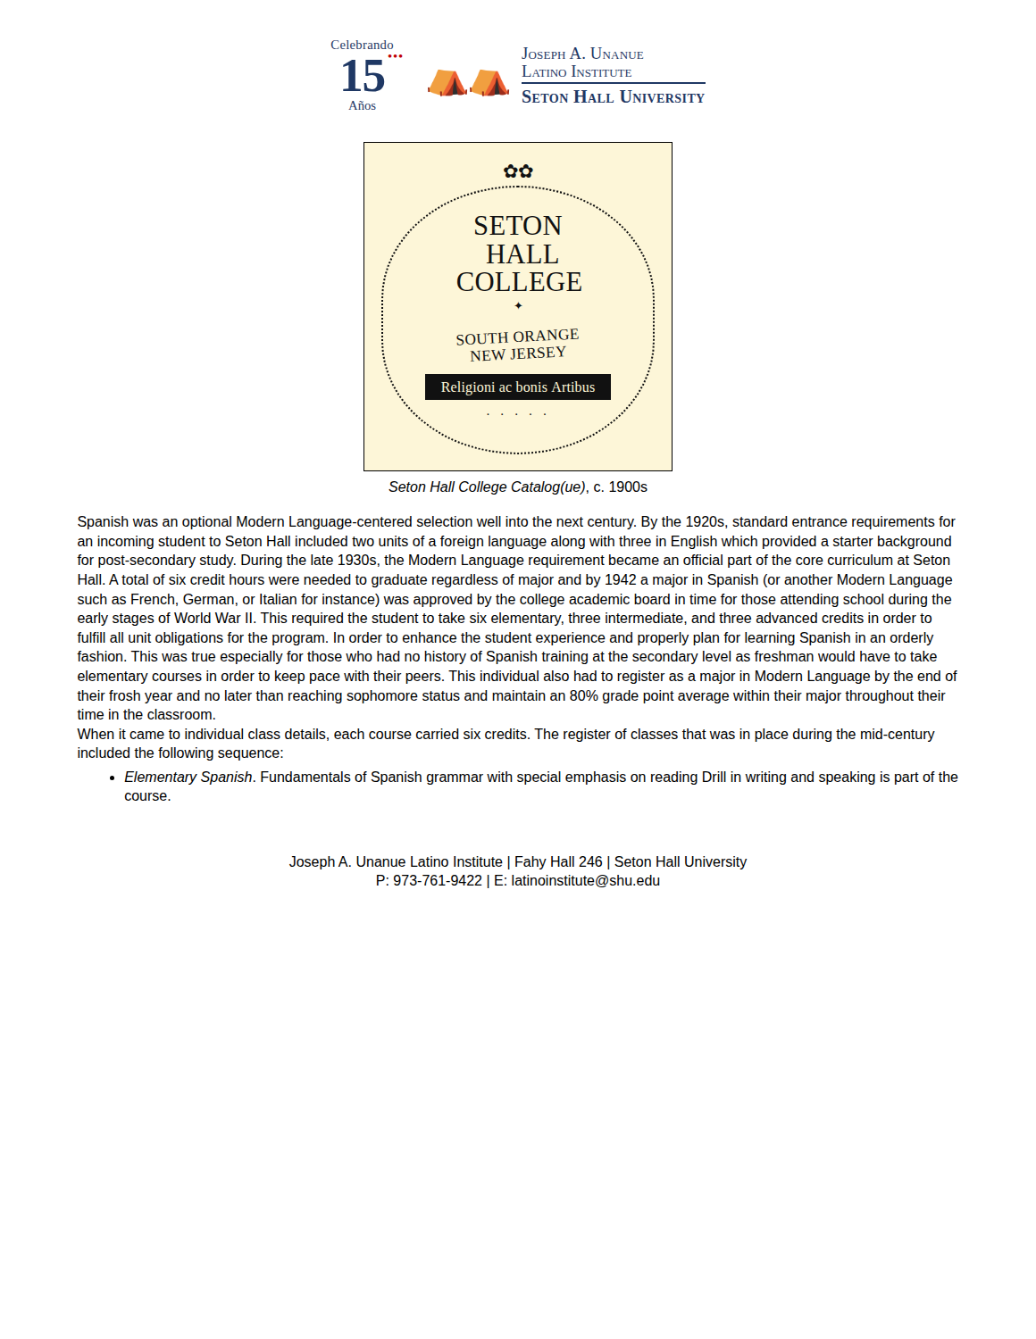Celebrando 15 Años
⛺⛺ Joseph A. Unanue Latino Institute Seton Hall University
✿✿
Seton Hall College ✦
South Orange
New Jersey
Religioni ac bonis Artibus
· · · · ·
Seton Hall College Catalog(ue), c. 1900s
Spanish was an optional Modern Language-centered selection well into the next century. By the 1920s, standard entrance requirements for an incoming student to Seton Hall included two units of a foreign language along with three in English which provided a starter background for post-secondary study. During the late 1930s, the Modern Language requirement became an official part of the core curriculum at Seton Hall. A total of six credit hours were needed to graduate regardless of major and by 1942 a major in Spanish (or another Modern Language such as French, German, or Italian for instance) was approved by the college academic board in time for those attending school during the early stages of World War II. This required the student to take six elementary, three intermediate, and three advanced credits in order to fulfill all unit obligations for the program. In order to enhance the student experience and properly plan for learning Spanish in an orderly fashion. This was true especially for those who had no history of Spanish training at the secondary level as freshman would have to take elementary courses in order to keep pace with their peers. This individual also had to register as a major in Modern Language by the end of their frosh year and no later than reaching sophomore status and maintain an 80% grade point average within their major throughout their time in the classroom.
When it came to individual class details, each course carried six credits. The register of classes that was in place during the mid-century included the following sequence:
Elementary Spanish. Fundamentals of Spanish grammar with special emphasis on reading Drill in writing and speaking is part of the course.
Joseph A. Unanue Latino Institute | Fahy Hall 246 | Seton Hall University
P: 973-761-9422 | E: latinoinstitute@shu.edu